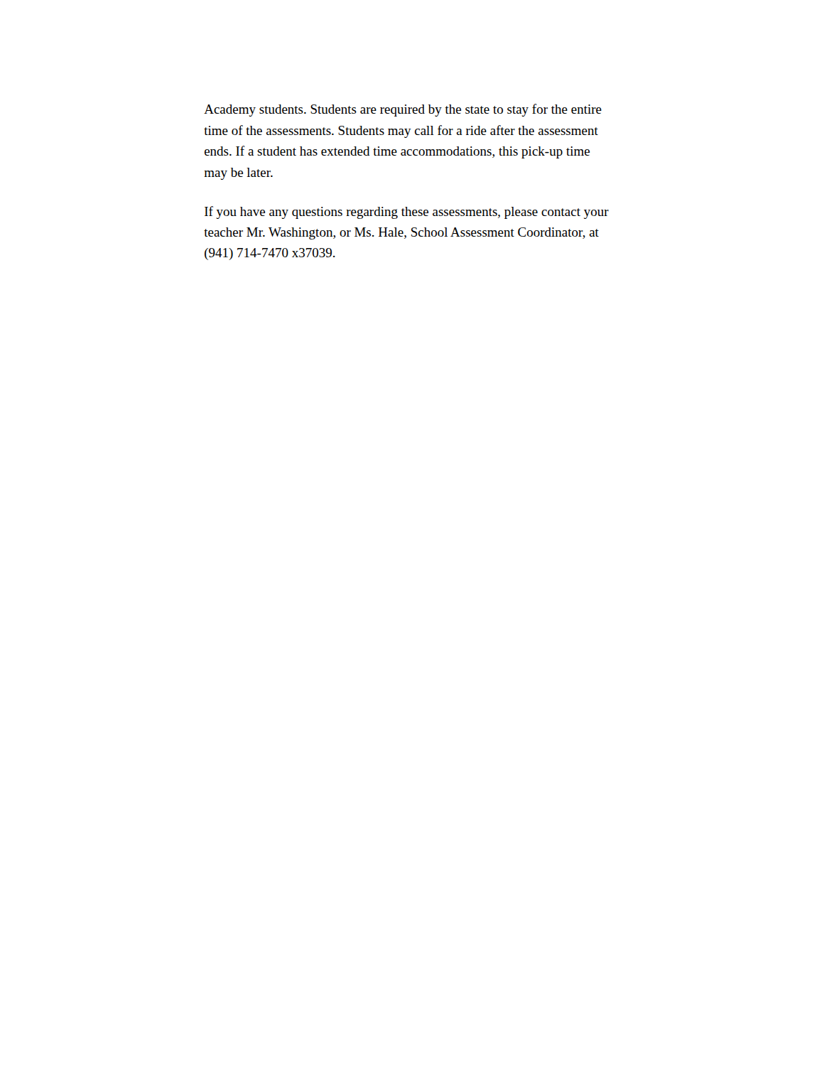Academy students. Students are required by the state to stay for the entire time of the assessments. Students may call for a ride after the assessment ends. If a student has extended time accommodations, this pick-up time may be later.
If you have any questions regarding these assessments, please contact your teacher Mr. Washington, or Ms. Hale, School Assessment Coordinator, at (941) 714-7470 x37039.